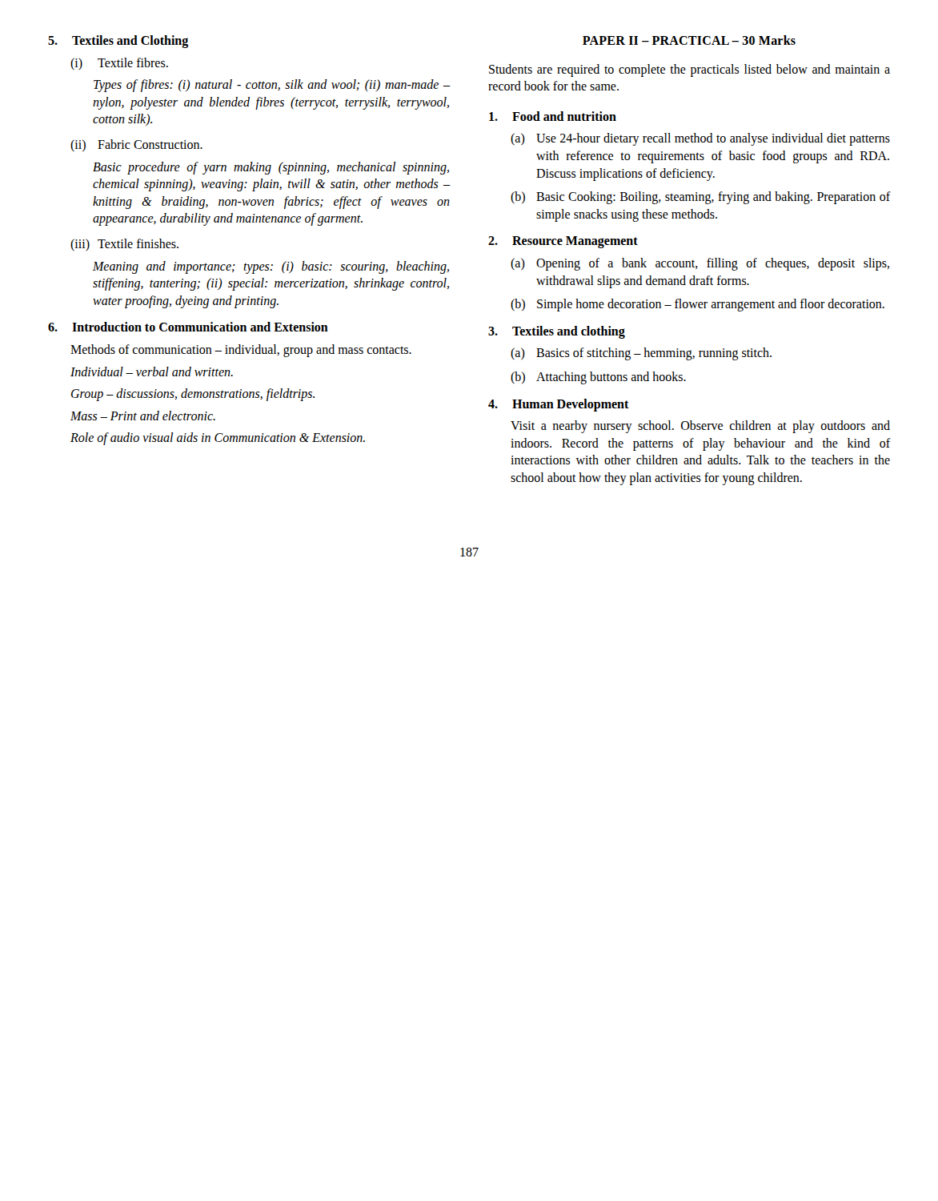5. Textiles and Clothing
(i) Textile fibres.
Types of fibres: (i) natural - cotton, silk and wool; (ii) man-made – nylon, polyester and blended fibres (terrycot, terrysilk, terrywool, cotton silk).
(ii) Fabric Construction.
Basic procedure of yarn making (spinning, mechanical spinning, chemical spinning), weaving: plain, twill & satin, other methods – knitting & braiding, non-woven fabrics; effect of weaves on appearance, durability and maintenance of garment.
(iii) Textile finishes.
Meaning and importance; types: (i) basic: scouring, bleaching, stiffening, tantering; (ii) special: mercerization, shrinkage control, water proofing, dyeing and printing.
6. Introduction to Communication and Extension
Methods of communication – individual, group and mass contacts.
Individual – verbal and written.
Group – discussions, demonstrations, fieldtrips.
Mass – Print and electronic.
Role of audio visual aids in Communication & Extension.
PAPER II – PRACTICAL – 30 Marks
Students are required to complete the practicals listed below and maintain a record book for the same.
1. Food and nutrition
(a) Use 24-hour dietary recall method to analyse individual diet patterns with reference to requirements of basic food groups and RDA. Discuss implications of deficiency.
(b) Basic Cooking: Boiling, steaming, frying and baking. Preparation of simple snacks using these methods.
2. Resource Management
(a) Opening of a bank account, filling of cheques, deposit slips, withdrawal slips and demand draft forms.
(b) Simple home decoration – flower arrangement and floor decoration.
3. Textiles and clothing
(a) Basics of stitching – hemming, running stitch.
(b) Attaching buttons and hooks.
4. Human Development
Visit a nearby nursery school. Observe children at play outdoors and indoors. Record the patterns of play behaviour and the kind of interactions with other children and adults. Talk to the teachers in the school about how they plan activities for young children.
187